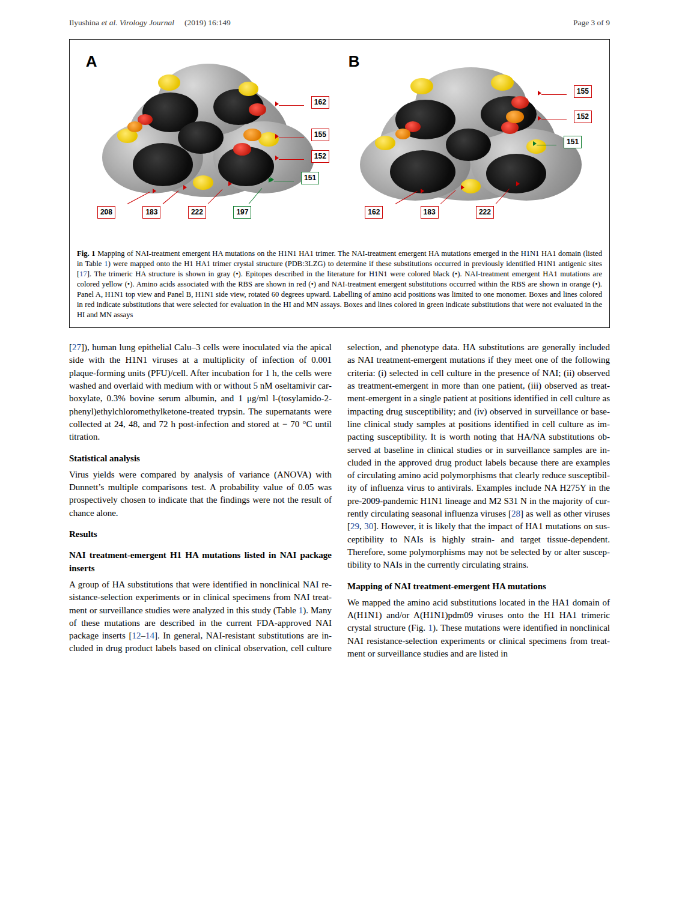Ilyushina et al. Virology Journal (2019) 16:149
Page 3 of 9
A
162
155
152
151
208
183
222
197
B
155
152
151
162
183
222
Fig. 1 Mapping of NAI-treatment emergent HA mutations on the H1N1 HA1 trimer. The NAI-treatment emergent HA mutations emerged in the H1N1 HA1 domain (listed in Table 1) were mapped onto the H1 HA1 trimer crystal structure (PDB:3LZG) to determine if these substitutions occurred in previously identified H1N1 antigenic sites [17]. The trimeric HA structure is shown in gray (•). Epitopes described in the literature for H1N1 were colored black (•). NAI-treatment emergent HA1 mutations are colored yellow (•). Amino acids associated with the RBS are shown in red (•) and NAI-treatment emergent substitutions occurred within the RBS are shown in orange (•). Panel A, H1N1 top view and Panel B, H1N1 side view, rotated 60 degrees upward. Labelling of amino acid positions was limited to one monomer. Boxes and lines colored in red indicate substitutions that were selected for evaluation in the HI and MN assays. Boxes and lines colored in green indicate substitutions that were not evaluated in the HI and MN assays
[27]), human lung epithelial Calu–3 cells were inoculated via the apical side with the H1N1 viruses at a multiplicity of infection of 0.001 plaque-forming units (PFU)/cell. After incubation for 1 h, the cells were washed and overlaid with medium with or without 5 nM oseltamivir carboxylate, 0.3% bovine serum albumin, and 1 μg/ml l-(tosylamido-2-phenyl)ethylchloromethylketone-treated trypsin. The supernatants were collected at 24, 48, and 72 h post-infection and stored at − 70 °C until titration.
Statistical analysis
Virus yields were compared by analysis of variance (ANOVA) with Dunnett’s multiple comparisons test. A probability value of 0.05 was prospectively chosen to indicate that the findings were not the result of chance alone.
Results
NAI treatment-emergent H1 HA mutations listed in NAI package inserts
A group of HA substitutions that were identified in nonclinical NAI resistance-selection experiments or in clinical specimens from NAI treatment or surveillance studies were analyzed in this study (Table 1). Many of these mutations are described in the current FDA-approved NAI package inserts [12–14]. In general, NAI-resistant substitutions are included in drug product labels based on clinical observation, cell culture selection, and phenotype data. HA substitutions are generally included as NAI treatment-emergent mutations if they meet one of the following criteria: (i) selected in cell culture in the presence of NAI; (ii) observed as treatment-emergent in more than one patient, (iii) observed as treatment-emergent in a single patient at positions identified in cell culture as impacting drug susceptibility; and (iv) observed in surveillance or baseline clinical study samples at positions identified in cell culture as impacting susceptibility. It is worth noting that HA/NA substitutions observed at baseline in clinical studies or in surveillance samples are included in the approved drug product labels because there are examples of circulating amino acid polymorphisms that clearly reduce susceptibility of influenza virus to antivirals. Examples include NA H275Y in the pre-2009-pandemic H1N1 lineage and M2 S31 N in the majority of currently circulating seasonal influenza viruses [28] as well as other viruses [29, 30]. However, it is likely that the impact of HA1 mutations on susceptibility to NAIs is highly strain- and target tissue-dependent. Therefore, some polymorphisms may not be selected by or alter susceptibility to NAIs in the currently circulating strains.
Mapping of NAI treatment-emergent HA mutations
We mapped the amino acid substitutions located in the HA1 domain of A(H1N1) and/or A(H1N1)pdm09 viruses onto the H1 HA1 trimeric crystal structure (Fig. 1). These mutations were identified in nonclinical NAI resistance-selection experiments or clinical specimens from treatment or surveillance studies and are listed in